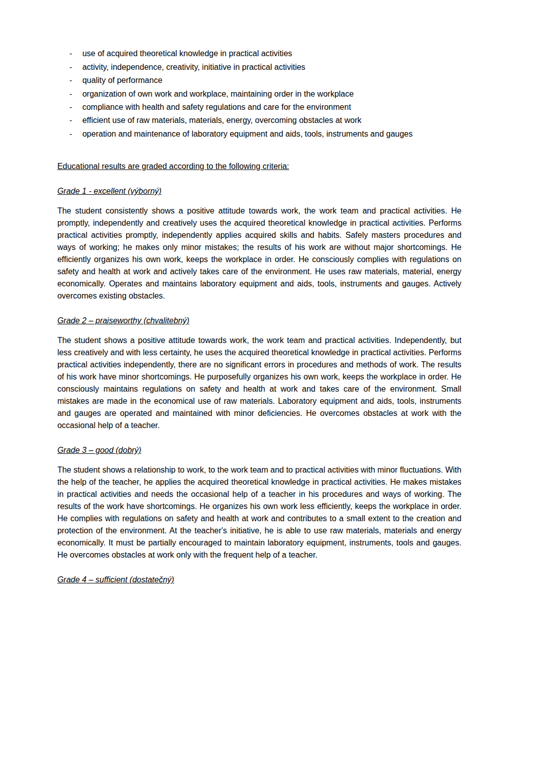use of acquired theoretical knowledge in practical activities
activity, independence, creativity, initiative in practical activities
quality of performance
organization of own work and workplace, maintaining order in the workplace
compliance with health and safety regulations and care for the environment
efficient use of raw materials, materials, energy, overcoming obstacles at work
operation and maintenance of laboratory equipment and aids, tools, instruments and gauges
Educational results are graded according to the following criteria:
Grade 1 - excellent (výborný)
The student consistently shows a positive attitude towards work, the work team and practical activities. He promptly, independently and creatively uses the acquired theoretical knowledge in practical activities. Performs practical activities promptly, independently applies acquired skills and habits. Safely masters procedures and ways of working; he makes only minor mistakes; the results of his work are without major shortcomings. He efficiently organizes his own work, keeps the workplace in order. He consciously complies with regulations on safety and health at work and actively takes care of the environment. He uses raw materials, material, energy economically. Operates and maintains laboratory equipment and aids, tools, instruments and gauges. Actively overcomes existing obstacles.
Grade 2 – praiseworthy (chvalitebný)
The student shows a positive attitude towards work, the work team and practical activities. Independently, but less creatively and with less certainty, he uses the acquired theoretical knowledge in practical activities. Performs practical activities independently, there are no significant errors in procedures and methods of work. The results of his work have minor shortcomings. He purposefully organizes his own work, keeps the workplace in order. He consciously maintains regulations on safety and health at work and takes care of the environment. Small mistakes are made in the economical use of raw materials. Laboratory equipment and aids, tools, instruments and gauges are operated and maintained with minor deficiencies. He overcomes obstacles at work with the occasional help of a teacher.
Grade 3 – good (dobrý)
The student shows a relationship to work, to the work team and to practical activities with minor fluctuations. With the help of the teacher, he applies the acquired theoretical knowledge in practical activities. He makes mistakes in practical activities and needs the occasional help of a teacher in his procedures and ways of working. The results of the work have shortcomings. He organizes his own work less efficiently, keeps the workplace in order. He complies with regulations on safety and health at work and contributes to a small extent to the creation and protection of the environment. At the teacher's initiative, he is able to use raw materials, materials and energy economically. It must be partially encouraged to maintain laboratory equipment, instruments, tools and gauges. He overcomes obstacles at work only with the frequent help of a teacher.
Grade 4 – sufficient (dostatečný)